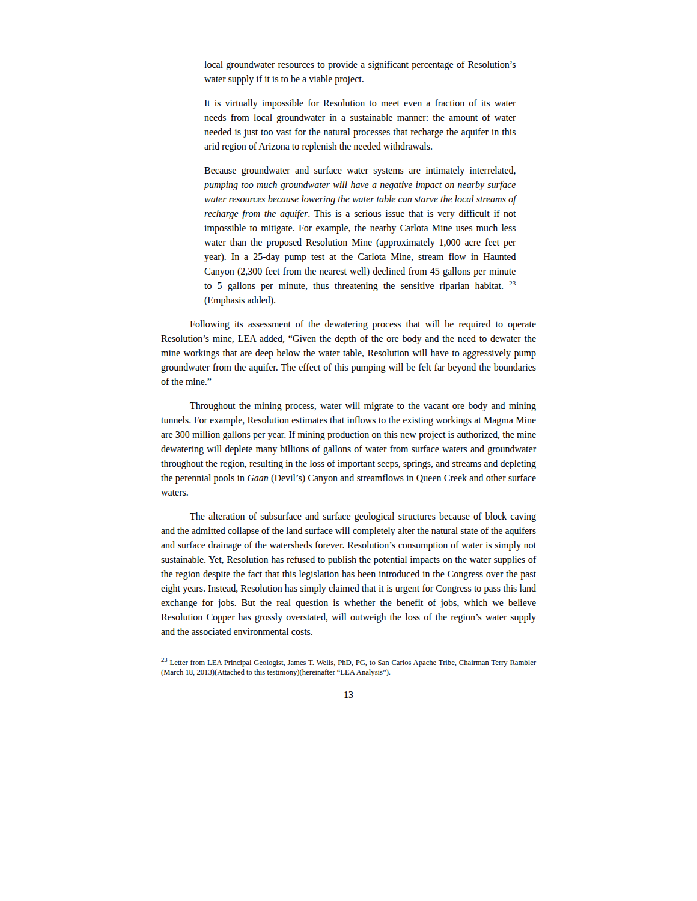local groundwater resources to provide a significant percentage of Resolution’s water supply if it is to be a viable project.
It is virtually impossible for Resolution to meet even a fraction of its water needs from local groundwater in a sustainable manner: the amount of water needed is just too vast for the natural processes that recharge the aquifer in this arid region of Arizona to replenish the needed withdrawals.
Because groundwater and surface water systems are intimately interrelated, pumping too much groundwater will have a negative impact on nearby surface water resources because lowering the water table can starve the local streams of recharge from the aquifer. This is a serious issue that is very difficult if not impossible to mitigate. For example, the nearby Carlota Mine uses much less water than the proposed Resolution Mine (approximately 1,000 acre feet per year). In a 25-day pump test at the Carlota Mine, stream flow in Haunted Canyon (2,300 feet from the nearest well) declined from 45 gallons per minute to 5 gallons per minute, thus threatening the sensitive riparian habitat. 23 (Emphasis added).
Following its assessment of the dewatering process that will be required to operate Resolution’s mine, LEA added, “Given the depth of the ore body and the need to dewater the mine workings that are deep below the water table, Resolution will have to aggressively pump groundwater from the aquifer. The effect of this pumping will be felt far beyond the boundaries of the mine.”
Throughout the mining process, water will migrate to the vacant ore body and mining tunnels. For example, Resolution estimates that inflows to the existing workings at Magma Mine are 300 million gallons per year. If mining production on this new project is authorized, the mine dewatering will deplete many billions of gallons of water from surface waters and groundwater throughout the region, resulting in the loss of important seeps, springs, and streams and depleting the perennial pools in Gaan (Devil’s) Canyon and streamflows in Queen Creek and other surface waters.
The alteration of subsurface and surface geological structures because of block caving and the admitted collapse of the land surface will completely alter the natural state of the aquifers and surface drainage of the watersheds forever. Resolution’s consumption of water is simply not sustainable. Yet, Resolution has refused to publish the potential impacts on the water supplies of the region despite the fact that this legislation has been introduced in the Congress over the past eight years. Instead, Resolution has simply claimed that it is urgent for Congress to pass this land exchange for jobs. But the real question is whether the benefit of jobs, which we believe Resolution Copper has grossly overstated, will outweigh the loss of the region’s water supply and the associated environmental costs.
23 Letter from LEA Principal Geologist, James T. Wells, PhD, PG, to San Carlos Apache Tribe, Chairman Terry Rambler (March 18, 2013)(Attached to this testimony)(hereinafter “LEA Analysis”).
13